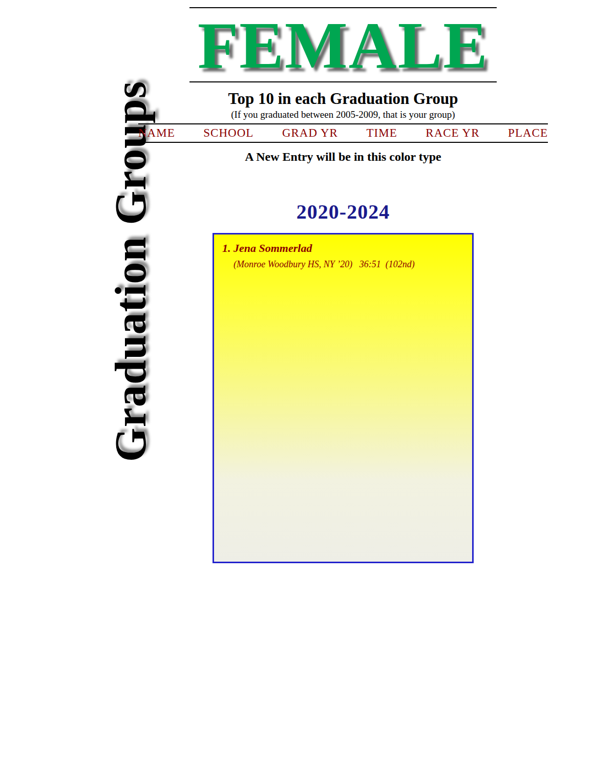Graduation Groups
FEMALE
Top 10 in each Graduation Group
(If you graduated between 2005-2009, that is your group)
NAME SCHOOL GRAD YR TIME RACE YR PLACE
A New Entry will be in this color type
2020-2024
1. Jena Sommerlad
(Monroe Woodbury HS, NY ’20) 36:51 (102nd)